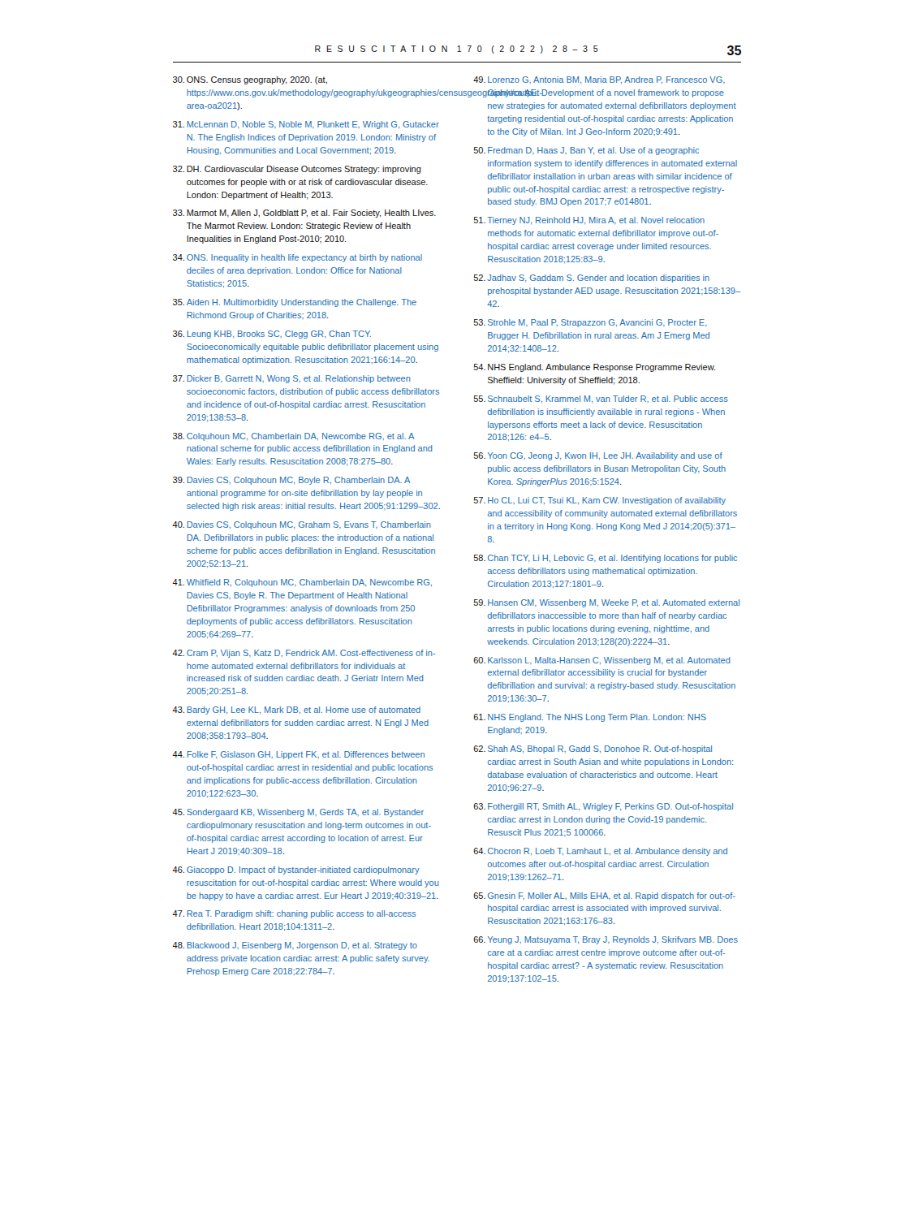R E S U S C I T A T I O N 1 7 0 ( 2 0 2 2 ) 2 8 – 3 5 35
30. ONS. Census geography, 2020. (at, https://www.ons.gov.uk/methodology/geography/ukgeographies/censusgeography#output-area-oa2021).
31. McLennan D, Noble S, Noble M, Plunkett E, Wright G, Gutacker N. The English Indices of Deprivation 2019. London: Ministry of Housing, Communities and Local Government; 2019.
32. DH. Cardiovascular Disease Outcomes Strategy: improving outcomes for people with or at risk of cardiovascular disease. London: Department of Health; 2013.
33. Marmot M, Allen J, Goldblatt P, et al. Fair Society, Health LIves. The Marmot Review. London: Strategic Review of Health Inequalities in England Post-2010; 2010.
34. ONS. Inequality in health life expectancy at birth by national deciles of area deprivation. London: Office for National Statistics; 2015.
35. Aiden H. Multimorbidity Understanding the Challenge. The Richmond Group of Charities; 2018.
36. Leung KHB, Brooks SC, Clegg GR, Chan TCY. Socioeconomically equitable public defibrillator placement using mathematical optimization. Resuscitation 2021;166:14–20.
37. Dicker B, Garrett N, Wong S, et al. Relationship between socioeconomic factors, distribution of public access defibrillators and incidence of out-of-hospital cardiac arrest. Resuscitation 2019;138:53–8.
38. Colquhoun MC, Chamberlain DA, Newcombe RG, et al. A national scheme for public access defibrillation in England and Wales: Early results. Resuscitation 2008;78:275–80.
39. Davies CS, Colquhoun MC, Boyle R, Chamberlain DA. A antional programme for on-site defibrillation by lay people in selected high risk areas: initial results. Heart 2005;91:1299–302.
40. Davies CS, Colquhoun MC, Graham S, Evans T, Chamberlain DA. Defibrillators in public places: the introduction of a national scheme for public acces defibrillation in England. Resuscitation 2002;52:13–21.
41. Whitfield R, Colquhoun MC, Chamberlain DA, Newcombe RG, Davies CS, Boyle R. The Department of Health National Defibrillator Programmes: analysis of downloads from 250 deployments of public access defibrillators. Resuscitation 2005;64:269–77.
42. Cram P, Vijan S, Katz D, Fendrick AM. Cost-effectiveness of in-home automated external defibrillators for individuals at increased risk of sudden cardiac death. J Geriatr Intern Med 2005;20:251–8.
43. Bardy GH, Lee KL, Mark DB, et al. Home use of automated external defibrillators for sudden cardiac arrest. N Engl J Med 2008;358:1793–804.
44. Folke F, Gislason GH, Lippert FK, et al. Differences between out-of-hospital cardiac arrest in residential and public locations and implications for public-access defibrillation. Circulation 2010;122:623–30.
45. Sondergaard KB, Wissenberg M, Gerds TA, et al. Bystander cardiopulmonary resuscitation and long-term outcomes in out-of-hospital cardiac arrest according to location of arrest. Eur Heart J 2019;40:309–18.
46. Giacoppo D. Impact of bystander-initiated cardiopulmonary resuscitation for out-of-hospital cardiac arrest: Where would you be happy to have a cardiac arrest. Eur Heart J 2019;40:319–21.
47. Rea T. Paradigm shift: chaning public access to all-access defibrillation. Heart 2018;104:1311–2.
48. Blackwood J, Eisenberg M, Jorgenson D, et al. Strategy to address private location cardiac arrest: A public safety survey. Prehosp Emerg Care 2018;22:784–7.
49. Lorenzo G, Antonia BM, Maria BP, Andrea P, Francesco VG, Gianluca AE. Development of a novel framework to propose new strategies for automated external defibrillators deployment targeting residential out-of-hospital cardiac arrests: Application to the City of Milan. Int J Geo-Inform 2020;9:491.
50. Fredman D, Haas J, Ban Y, et al. Use of a geographic information system to identify differences in automated external defibrillator installation in urban areas with similar incidence of public out-of-hospital cardiac arrest: a retrospective registry-based study. BMJ Open 2017;7 e014801.
51. Tierney NJ, Reinhold HJ, Mira A, et al. Novel relocation methods for automatic external defibrillator improve out-of-hospital cardiac arrest coverage under limited resources. Resuscitation 2018;125:83–9.
52. Jadhav S, Gaddam S. Gender and location disparities in prehospital bystander AED usage. Resuscitation 2021;158:139–42.
53. Strohle M, Paal P, Strapazzon G, Avancini G, Procter E, Brugger H. Defibrillation in rural areas. Am J Emerg Med 2014;32:1408–12.
54. NHS England. Ambulance Response Programme Review. Sheffield: University of Sheffield; 2018.
55. Schnaubelt S, Krammel M, van Tulder R, et al. Public access defibrillation is insufficiently available in rural regions - When laypersons efforts meet a lack of device. Resuscitation 2018;126: e4–5.
56. Yoon CG, Jeong J, Kwon IH, Lee JH. Availability and use of public access defibrillators in Busan Metropolitan City, South Korea. SpringerPlus 2016;5:1524.
57. Ho CL, Lui CT, Tsui KL, Kam CW. Investigation of availability and accessibility of community automated external defibrillators in a territory in Hong Kong. Hong Kong Med J 2014;20(5):371–8.
58. Chan TCY, Li H, Lebovic G, et al. Identifying locations for public access defibrillators using mathematical optimization. Circulation 2013;127:1801–9.
59. Hansen CM, Wissenberg M, Weeke P, et al. Automated external defibrillators inaccessible to more than half of nearby cardiac arrests in public locations during evening, nighttime, and weekends. Circulation 2013;128(20):2224–31.
60. Karlsson L, Malta-Hansen C, Wissenberg M, et al. Automated external defibrillator accessibility is crucial for bystander defibrillation and survival: a registry-based study. Resuscitation 2019;136:30–7.
61. NHS England. The NHS Long Term Plan. London: NHS England; 2019.
62. Shah AS, Bhopal R, Gadd S, Donohoe R. Out-of-hospital cardiac arrest in South Asian and white populations in London: database evaluation of characteristics and outcome. Heart 2010;96:27–9.
63. Fothergill RT, Smith AL, Wrigley F, Perkins GD. Out-of-hospital cardiac arrest in London during the Covid-19 pandemic. Resuscit Plus 2021;5 100066.
64. Chocron R, Loeb T, Lamhaut L, et al. Ambulance density and outcomes after out-of-hospital cardiac arrest. Circulation 2019;139:1262–71.
65. Gnesin F, Moller AL, Mills EHA, et al. Rapid dispatch for out-of-hospital cardiac arrest is associated with improved survival. Resuscitation 2021;163:176–83.
66. Yeung J, Matsuyama T, Bray J, Reynolds J, Skrifvars MB. Does care at a cardiac arrest centre improve outcome after out-of-hospital cardiac arrest? - A systematic review. Resuscitation 2019;137:102–15.